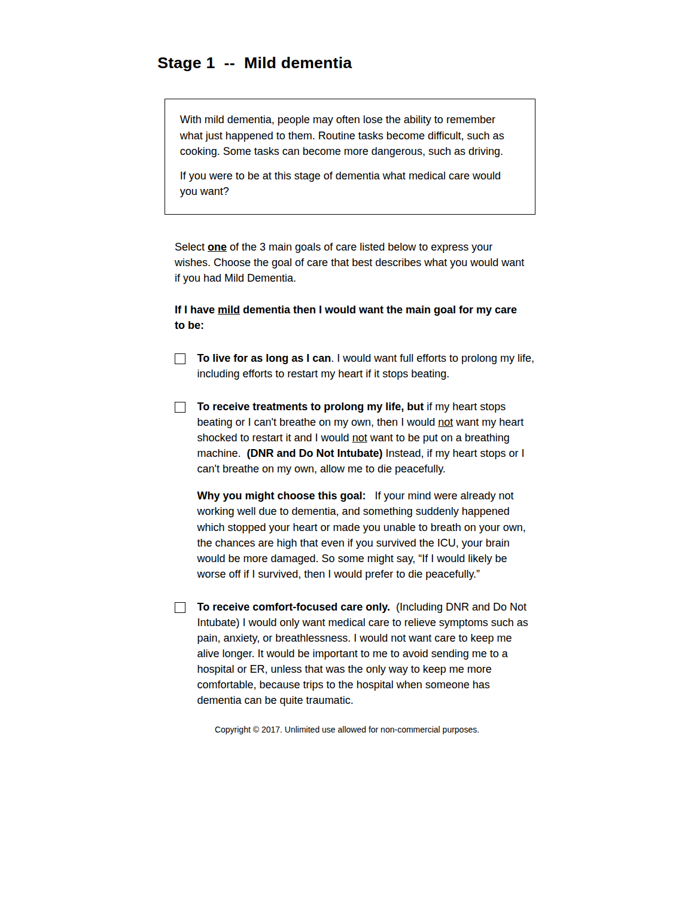Stage 1 -- Mild dementia
With mild dementia, people may often lose the ability to remember what just happened to them. Routine tasks become difficult, such as cooking. Some tasks can become more dangerous, such as driving.
If you were to be at this stage of dementia what medical care would you want?
Select one of the 3 main goals of care listed below to express your wishes. Choose the goal of care that best describes what you would want if you had Mild Dementia.
If I have mild dementia then I would want the main goal for my care to be:
To live for as long as I can. I would want full efforts to prolong my life, including efforts to restart my heart if it stops beating.
To receive treatments to prolong my life, but if my heart stops beating or I can't breathe on my own, then I would not want my heart shocked to restart it and I would not want to be put on a breathing machine. (DNR and Do Not Intubate) Instead, if my heart stops or I can't breathe on my own, allow me to die peacefully.
Why you might choose this goal: If your mind were already not working well due to dementia, and something suddenly happened which stopped your heart or made you unable to breath on your own, the chances are high that even if you survived the ICU, your brain would be more damaged. So some might say, “If I would likely be worse off if I survived, then I would prefer to die peacefully.”
To receive comfort-focused care only. (Including DNR and Do Not Intubate) I would only want medical care to relieve symptoms such as pain, anxiety, or breathlessness. I would not want care to keep me alive longer. It would be important to me to avoid sending me to a hospital or ER, unless that was the only way to keep me more comfortable, because trips to the hospital when someone has dementia can be quite traumatic.
Copyright © 2017. Unlimited use allowed for non-commercial purposes.